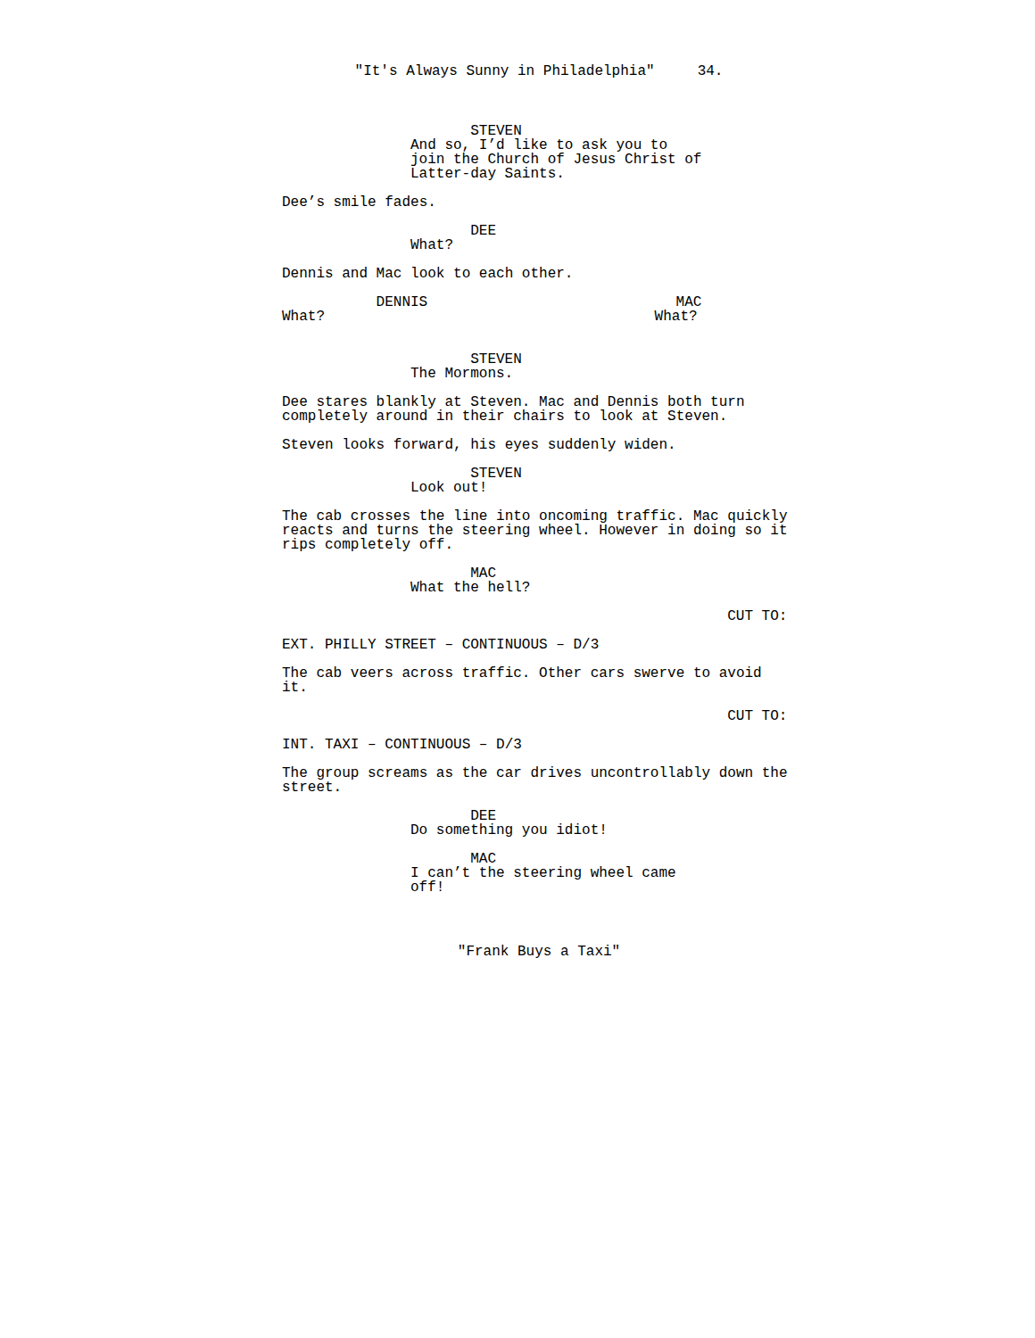"It's Always Sunny in Philadelphia" 34.
STEVEN
And so, I’d like to ask you to join the Church of Jesus Christ of Latter-day Saints.
Dee’s smile fades.
DEE
What?
Dennis and Mac look to each other.
| DENNIS What? | MAC What? |
STEVEN
The Mormons.
Dee stares blankly at Steven. Mac and Dennis both turn completely around in their chairs to look at Steven.
Steven looks forward, his eyes suddenly widen.
STEVEN
Look out!
The cab crosses the line into oncoming traffic. Mac quickly reacts and turns the steering wheel. However in doing so it rips completely off.
MAC
What the hell?
CUT TO:
EXT. PHILLY STREET – CONTINUOUS – D/3
The cab veers across traffic. Other cars swerve to avoid it.
CUT TO:
INT. TAXI – CONTINUOUS – D/3
The group screams as the car drives uncontrollably down the street.
DEE
Do something you idiot!
MAC
I can’t the steering wheel came off!
"Frank Buys a Taxi"